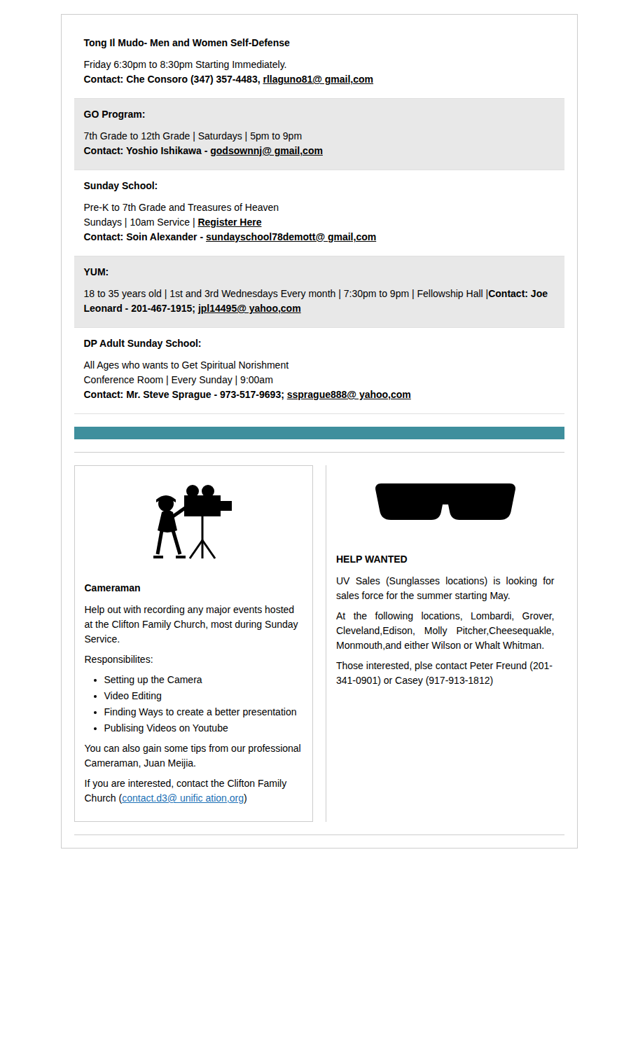Tong Il Mudo- Men and Women Self-Defense
Friday 6:30pm to 8:30pm Starting Immediately.
Contact: Che Consoro (347) 357-4483, rllaguno81@ gmail,com
GO Program:
7th Grade to 12th Grade | Saturdays | 5pm to 9pm
Contact: Yoshio Ishikawa - godsownnj@ gmail,com
Sunday School:
Pre-K to 7th Grade and Treasures of Heaven
Sundays | 10am Service | Register Here
Contact: Soin Alexander - sundayschool78demott@ gmail,com
YUM:
18 to 35 years old | 1st and 3rd Wednesdays Every month | 7:30pm to 9pm | Fellowship Hall |Contact: Joe Leonard - 201-467-1915; jpl14495@ yahoo,com
DP Adult Sunday School:
All Ages who wants to Get Spiritual Norishment
Conference Room | Every Sunday | 9:00am
Contact: Mr. Steve Sprague - 973-517-9693; ssprague888@ yahoo,com
Cameraman
Help out with recording any major events hosted at the Clifton Family Church, most during Sunday Service.
Responsibilites:
Setting up the Camera
Video Editing
Finding Ways to create a better presentation
Publising Videos on Youtube
You can also gain some tips from our professional Cameraman, Juan Meijia.
If you are interested, contact the Clifton Family Church (contact.d3@ unific ation,org)
HELP WANTED
UV Sales (Sunglasses locations) is looking for sales force for the summer starting May.
At the following locations, Lombardi, Grover, Cleveland,Edison, Molly Pitcher,Cheesequakle, Monmouth,and either Wilson or Whalt Whitman.
Those interested, plse contact Peter Freund (201-341-0901) or Casey (917-913-1812)